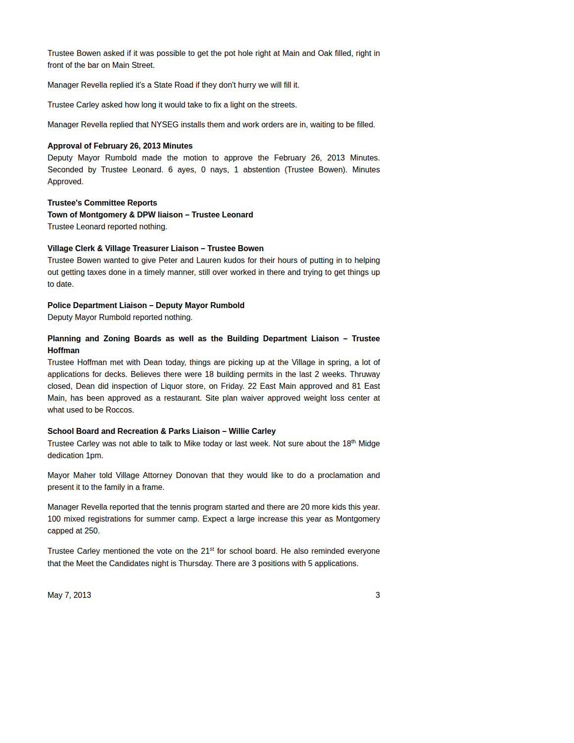Trustee Bowen asked if it was possible to get the pot hole right at Main and Oak filled, right in front of the bar on Main Street.
Manager Revella replied it's a State Road if they don't hurry we will fill it.
Trustee Carley asked how long it would take to fix a light on the streets.
Manager Revella replied that NYSEG installs them and work orders are in, waiting to be filled.
Approval of February 26, 2013 Minutes
Deputy Mayor Rumbold made the motion to approve the February 26, 2013 Minutes. Seconded by Trustee Leonard. 6 ayes, 0 nays, 1 abstention (Trustee Bowen). Minutes Approved.
Trustee's Committee Reports
Town of Montgomery & DPW liaison – Trustee Leonard
Trustee Leonard reported nothing.
Village Clerk & Village Treasurer Liaison – Trustee Bowen
Trustee Bowen wanted to give Peter and Lauren kudos for their hours of putting in to helping out getting taxes done in a timely manner, still over worked in there and trying to get things up to date.
Police Department Liaison – Deputy Mayor Rumbold
Deputy Mayor Rumbold reported nothing.
Planning and Zoning Boards as well as the Building Department Liaison – Trustee Hoffman
Trustee Hoffman met with Dean today, things are picking up at the Village in spring, a lot of applications for decks. Believes there were 18 building permits in the last 2 weeks. Thruway closed, Dean did inspection of Liquor store, on Friday. 22 East Main approved and 81 East Main, has been approved as a restaurant. Site plan waiver approved weight loss center at what used to be Roccos.
School Board and Recreation & Parks Liaison – Willie Carley
Trustee Carley was not able to talk to Mike today or last week. Not sure about the 18th Midge dedication 1pm.
Mayor Maher told Village Attorney Donovan that they would like to do a proclamation and present it to the family in a frame.
Manager Revella reported that the tennis program started and there are 20 more kids this year. 100 mixed registrations for summer camp. Expect a large increase this year as Montgomery capped at 250.
Trustee Carley mentioned the vote on the 21st for school board. He also reminded everyone that the Meet the Candidates night is Thursday. There are 3 positions with 5 applications.
May 7, 2013 3